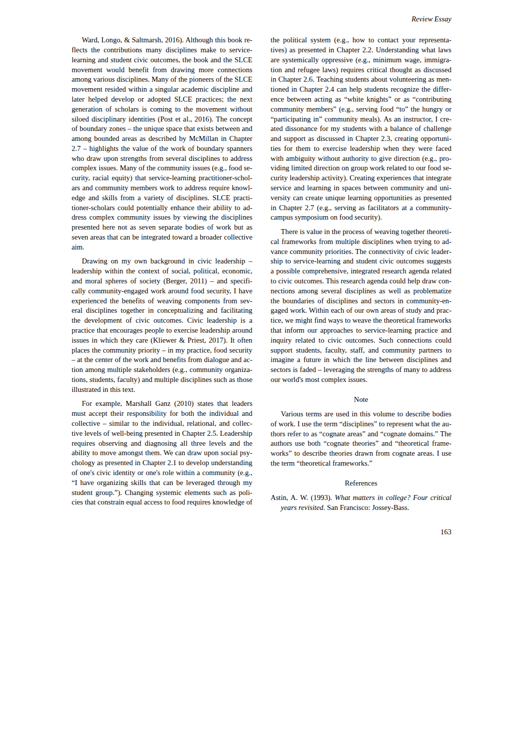Review Essay
Ward, Longo, & Saltmarsh, 2016). Although this book reflects the contributions many disciplines make to service-learning and student civic outcomes, the book and the SLCE movement would benefit from drawing more connections among various disciplines. Many of the pioneers of the SLCE movement resided within a singular academic discipline and later helped develop or adopted SLCE practices; the next generation of scholars is coming to the movement without siloed disciplinary identities (Post et al., 2016). The concept of boundary zones – the unique space that exists between and among bounded areas as described by McMillan in Chapter 2.7 – highlights the value of the work of boundary spanners who draw upon strengths from several disciplines to address complex issues. Many of the community issues (e.g., food security, racial equity) that service-learning practitioner-scholars and community members work to address require knowledge and skills from a variety of disciplines. SLCE practitioner-scholars could potentially enhance their ability to address complex community issues by viewing the disciplines presented here not as seven separate bodies of work but as seven areas that can be integrated toward a broader collective aim.
Drawing on my own background in civic leadership – leadership within the context of social, political, economic, and moral spheres of society (Berger, 2011) – and specifically community-engaged work around food security, I have experienced the benefits of weaving components from several disciplines together in conceptualizing and facilitating the development of civic outcomes. Civic leadership is a practice that encourages people to exercise leadership around issues in which they care (Kliewer & Priest, 2017). It often places the community priority – in my practice, food security – at the center of the work and benefits from dialogue and action among multiple stakeholders (e.g., community organizations, students, faculty) and multiple disciplines such as those illustrated in this text.
For example, Marshall Ganz (2010) states that leaders must accept their responsibility for both the individual and collective – similar to the individual, relational, and collective levels of well-being presented in Chapter 2.5. Leadership requires observing and diagnosing all three levels and the ability to move amongst them. We can draw upon social psychology as presented in Chapter 2.1 to develop understanding of one's civic identity or one's role within a community (e.g., “I have organizing skills that can be leveraged through my student group.”). Changing systemic elements such as policies that constrain equal access to food requires knowledge of the political system (e.g., how to contact your representatives) as presented in Chapter 2.2. Understanding what laws are systemically oppressive (e.g., minimum wage, immigration and refugee laws) requires critical thought as discussed in Chapter 2.6. Teaching students about volunteering as mentioned in Chapter 2.4 can help students recognize the difference between acting as “white knights” or as “contributing community members” (e.g., serving food “to” the hungry or “participating in” community meals). As an instructor, I created dissonance for my students with a balance of challenge and support as discussed in Chapter 2.3, creating opportunities for them to exercise leadership when they were faced with ambiguity without authority to give direction (e.g., providing limited direction on group work related to our food security leadership activity). Creating experiences that integrate service and learning in spaces between community and university can create unique learning opportunities as presented in Chapter 2.7 (e.g., serving as facilitators at a community-campus symposium on food security).
There is value in the process of weaving together theoretical frameworks from multiple disciplines when trying to advance community priorities. The connectivity of civic leadership to service-learning and student civic outcomes suggests a possible comprehensive, integrated research agenda related to civic outcomes. This research agenda could help draw connections among several disciplines as well as problematize the boundaries of disciplines and sectors in community-engaged work. Within each of our own areas of study and practice, we might find ways to weave the theoretical frameworks that inform our approaches to service-learning practice and inquiry related to civic outcomes. Such connections could support students, faculty, staff, and community partners to imagine a future in which the line between disciplines and sectors is faded – leveraging the strengths of many to address our world's most complex issues.
Note
Various terms are used in this volume to describe bodies of work. I use the term “disciplines” to represent what the authors refer to as “cognate areas” and “cognate domains.” The authors use both “cognate theories” and “theoretical frameworks” to describe theories drawn from cognate areas. I use the term “theoretical frameworks.”
References
Astin, A. W. (1993). What matters in college? Four critical years revisited. San Francisco: Jossey-Bass.
163